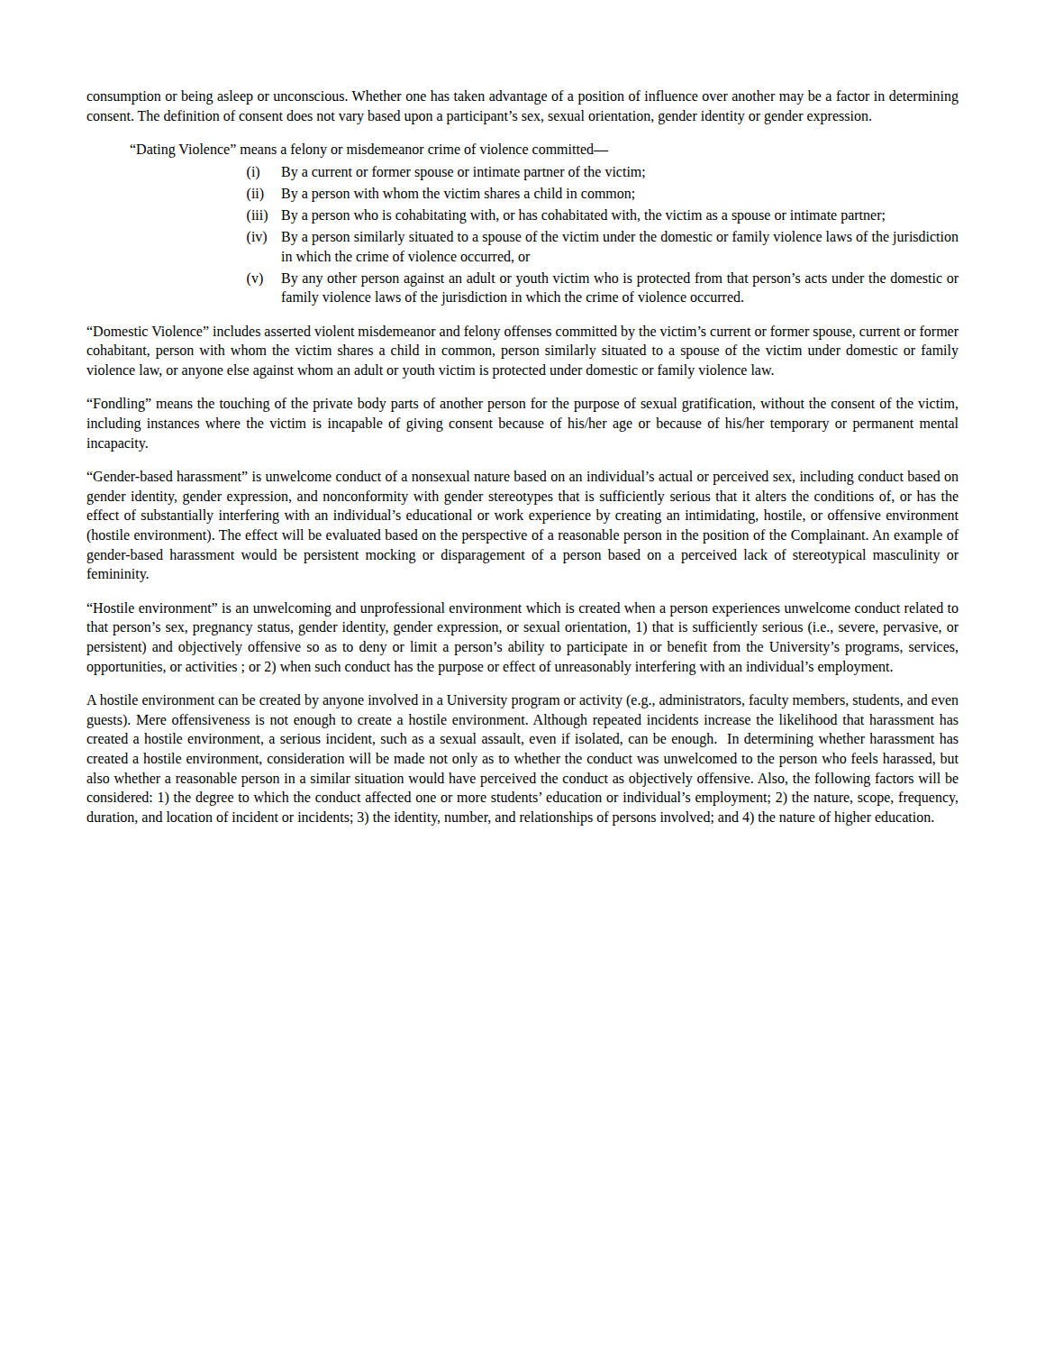consumption or being asleep or unconscious. Whether one has taken advantage of a position of influence over another may be a factor in determining consent. The definition of consent does not vary based upon a participant’s sex, sexual orientation, gender identity or gender expression.
“Dating Violence” means a felony or misdemeanor crime of violence committed—
(i)
By a current or former spouse or intimate partner of the victim;
(ii)
By a person with whom the victim shares a child in common;
(iii)
By a person who is cohabitating with, or has cohabitated with, the victim as a spouse or intimate partner;
(iv)
By a person similarly situated to a spouse of the victim under the domestic or family violence laws of the jurisdiction in which the crime of violence occurred, or
(v)
By any other person against an adult or youth victim who is protected from that person’s acts under the domestic or family violence laws of the jurisdiction in which the crime of violence occurred.
“Domestic Violence” includes asserted violent misdemeanor and felony offenses committed by the victim’s current or former spouse, current or former cohabitant, person with whom the victim shares a child in common, person similarly situated to a spouse of the victim under domestic or family violence law, or anyone else against whom an adult or youth victim is protected under domestic or family violence law.
“Fondling” means the touching of the private body parts of another person for the purpose of sexual gratification, without the consent of the victim, including instances where the victim is incapable of giving consent because of his/her age or because of his/her temporary or permanent mental incapacity.
“Gender-based harassment” is unwelcome conduct of a nonsexual nature based on an individual’s actual or perceived sex, including conduct based on gender identity, gender expression, and nonconformity with gender stereotypes that is sufficiently serious that it alters the conditions of, or has the effect of substantially interfering with an individual’s educational or work experience by creating an intimidating, hostile, or offensive environment (hostile environment). The effect will be evaluated based on the perspective of a reasonable person in the position of the Complainant. An example of gender-based harassment would be persistent mocking or disparagement of a person based on a perceived lack of stereotypical masculinity or femininity.
“Hostile environment” is an unwelcoming and unprofessional environment which is created when a person experiences unwelcome conduct related to that person’s sex, pregnancy status, gender identity, gender expression, or sexual orientation, 1) that is sufficiently serious (i.e., severe, pervasive, or persistent) and objectively offensive so as to deny or limit a person’s ability to participate in or benefit from the University’s programs, services, opportunities, or activities ; or 2) when such conduct has the purpose or effect of unreasonably interfering with an individual’s employment.
A hostile environment can be created by anyone involved in a University program or activity (e.g., administrators, faculty members, students, and even guests). Mere offensiveness is not enough to create a hostile environment. Although repeated incidents increase the likelihood that harassment has created a hostile environment, a serious incident, such as a sexual assault, even if isolated, can be enough. In determining whether harassment has created a hostile environment, consideration will be made not only as to whether the conduct was unwelcomed to the person who feels harassed, but also whether a reasonable person in a similar situation would have perceived the conduct as objectively offensive. Also, the following factors will be considered: 1) the degree to which the conduct affected one or more students’ education or individual’s employment; 2) the nature, scope, frequency, duration, and location of incident or incidents; 3) the identity, number, and relationships of persons involved; and 4) the nature of higher education.